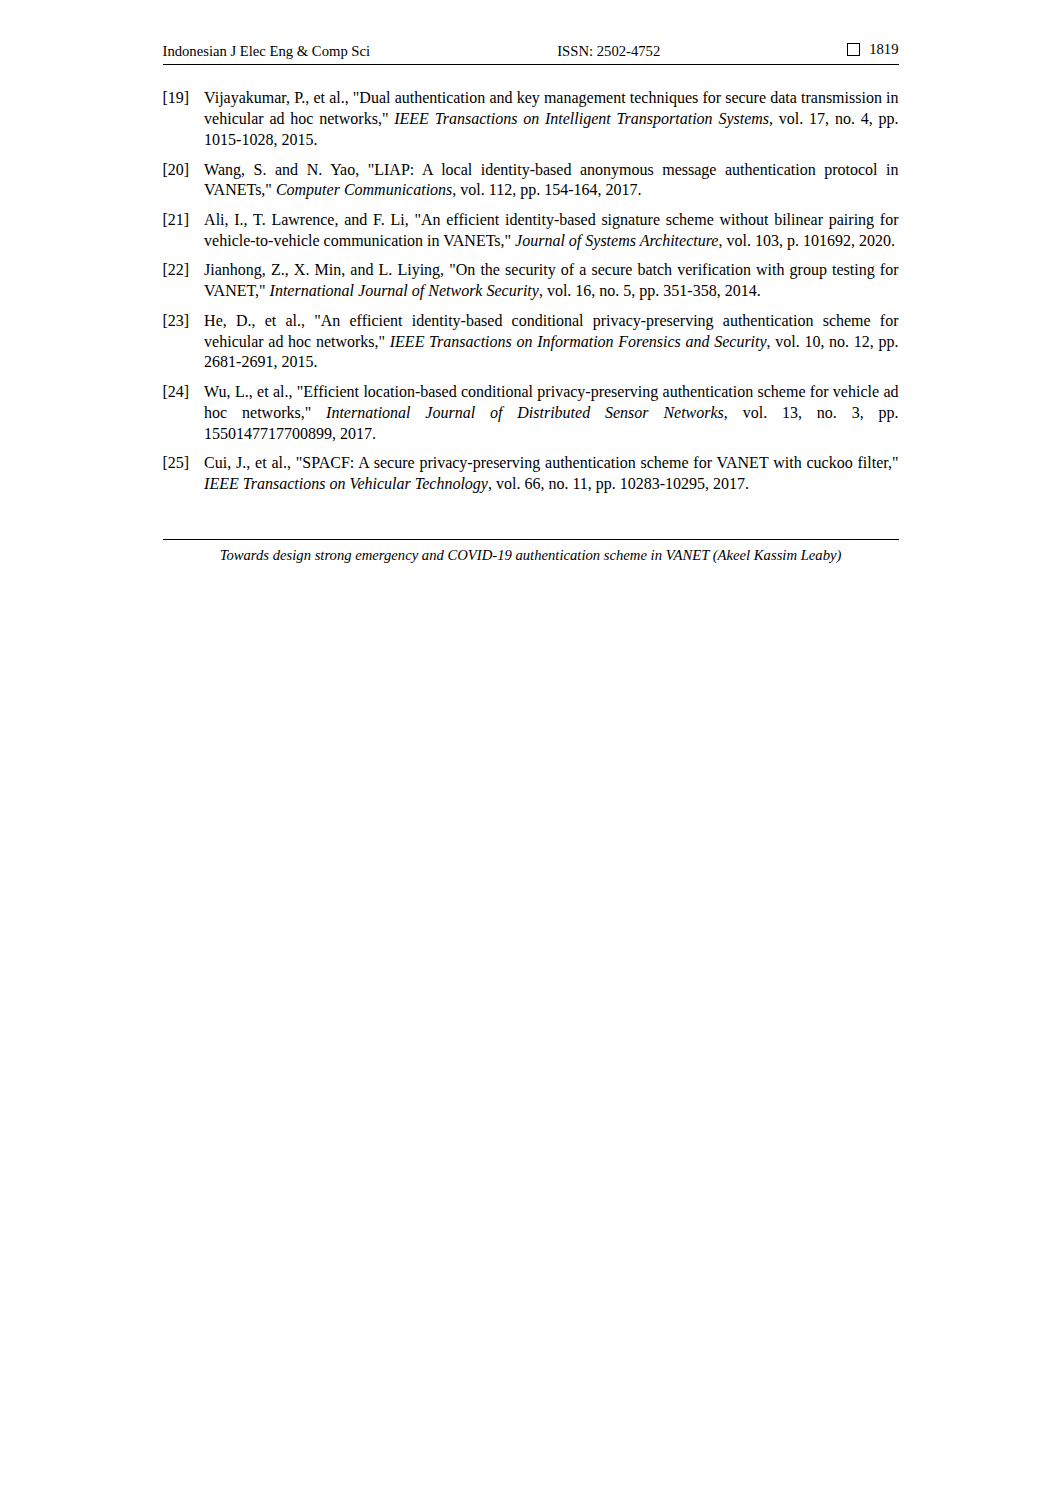Indonesian J Elec Eng & Comp Sci ISSN: 2502-4752 1819
[19] Vijayakumar, P., et al., "Dual authentication and key management techniques for secure data transmission in vehicular ad hoc networks," IEEE Transactions on Intelligent Transportation Systems, vol. 17, no. 4, pp. 1015-1028, 2015.
[20] Wang, S. and N. Yao, "LIAP: A local identity-based anonymous message authentication protocol in VANETs," Computer Communications, vol. 112, pp. 154-164, 2017.
[21] Ali, I., T. Lawrence, and F. Li, "An efficient identity-based signature scheme without bilinear pairing for vehicle-to-vehicle communication in VANETs," Journal of Systems Architecture, vol. 103, p. 101692, 2020.
[22] Jianhong, Z., X. Min, and L. Liying, "On the security of a secure batch verification with group testing for VANET," International Journal of Network Security, vol. 16, no. 5, pp. 351-358, 2014.
[23] He, D., et al., "An efficient identity-based conditional privacy-preserving authentication scheme for vehicular ad hoc networks," IEEE Transactions on Information Forensics and Security, vol. 10, no. 12, pp. 2681-2691, 2015.
[24] Wu, L., et al., "Efficient location-based conditional privacy-preserving authentication scheme for vehicle ad hoc networks," International Journal of Distributed Sensor Networks, vol. 13, no. 3, pp. 1550147717700899, 2017.
[25] Cui, J., et al., "SPACF: A secure privacy-preserving authentication scheme for VANET with cuckoo filter," IEEE Transactions on Vehicular Technology, vol. 66, no. 11, pp. 10283-10295, 2017.
Towards design strong emergency and COVID-19 authentication scheme in VANET (Akeel Kassim Leaby)